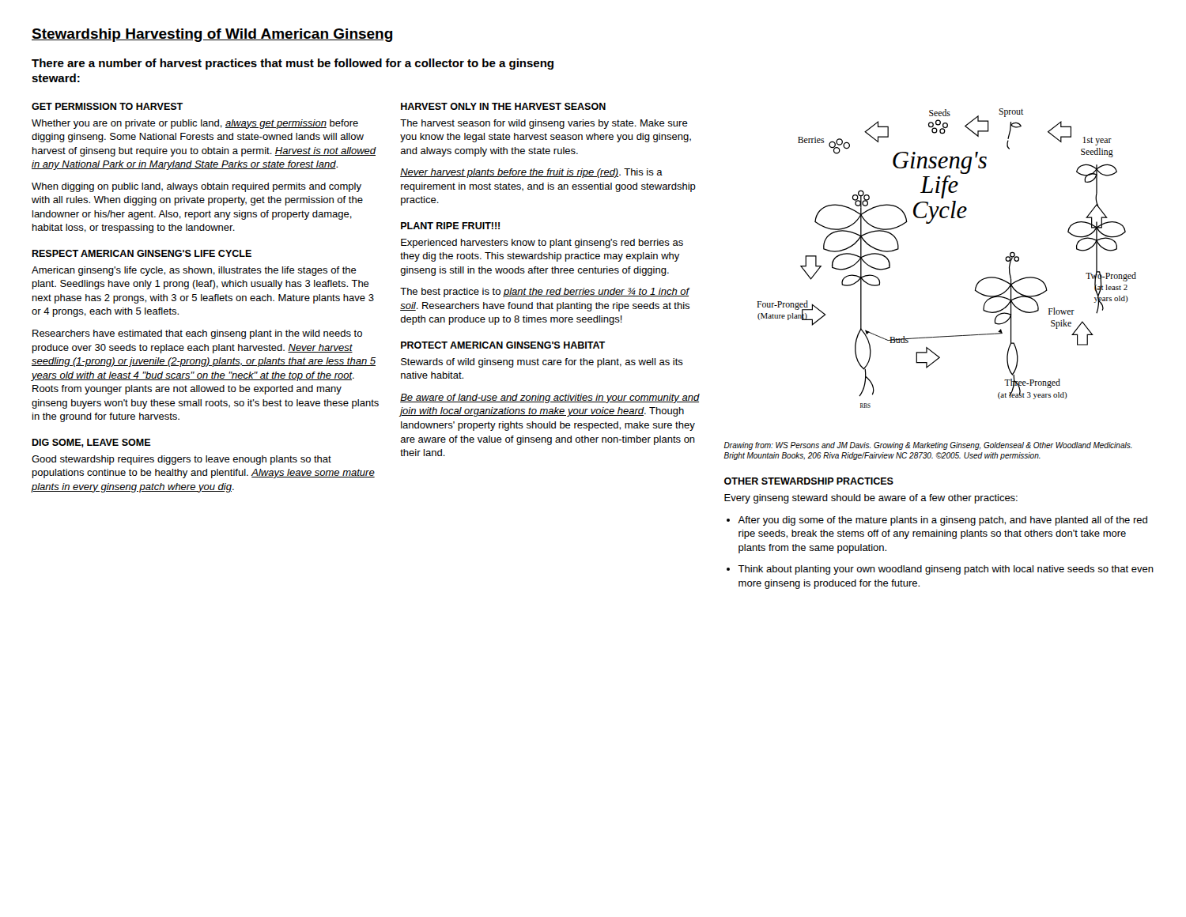Stewardship Harvesting of Wild American Ginseng
There are a number of harvest practices that must be followed for a collector to be a ginseng steward:
GET PERMISSION TO HARVEST
Whether you are on private or public land, always get permission before digging ginseng. Some National Forests and state-owned lands will allow harvest of ginseng but require you to obtain a permit. Harvest is not allowed in any National Park or in Maryland State Parks or state forest land.
When digging on public land, always obtain required permits and comply with all rules. When digging on private property, get the permission of the landowner or his/her agent. Also, report any signs of property damage, habitat loss, or trespassing to the landowner.
RESPECT AMERICAN GINSENG'S LIFE CYCLE
American ginseng's life cycle, as shown, illustrates the life stages of the plant. Seedlings have only 1 prong (leaf), which usually has 3 leaflets. The next phase has 2 prongs, with 3 or 5 leaflets on each. Mature plants have 3 or 4 prongs, each with 5 leaflets.
Researchers have estimated that each ginseng plant in the wild needs to produce over 30 seeds to replace each plant harvested. Never harvest seedling (1-prong) or juvenile (2-prong) plants, or plants that are less than 5 years old with at least 4 "bud scars" on the "neck" at the top of the root. Roots from younger plants are not allowed to be exported and many ginseng buyers won't buy these small roots, so it's best to leave these plants in the ground for future harvests.
DIG SOME, LEAVE SOME
Good stewardship requires diggers to leave enough plants so that populations continue to be healthy and plentiful. Always leave some mature plants in every ginseng patch where you dig.
HARVEST ONLY IN THE HARVEST SEASON
The harvest season for wild ginseng varies by state. Make sure you know the legal state harvest season where you dig ginseng, and always comply with the state rules.
Never harvest plants before the fruit is ripe (red). This is a requirement in most states, and is an essential good stewardship practice.
PLANT RIPE FRUIT!!!
Experienced harvesters know to plant ginseng's red berries as they dig the roots. This stewardship practice may explain why ginseng is still in the woods after three centuries of digging.
The best practice is to plant the red berries under ¾ to 1 inch of soil. Researchers have found that planting the ripe seeds at this depth can produce up to 8 times more seedlings!
PROTECT AMERICAN GINSENG'S HABITAT
Stewards of wild ginseng must care for the plant, as well as its native habitat.
Be aware of land-use and zoning activities in your community and join with local organizations to make your voice heard. Though landowners' property rights should be respected, make sure they are aware of the value of ginseng and other non-timber plants on their land.
Ginseng's Life Cycle Seeds Sprout Berries 1st year Seedling Two-Pronged (at least 2 years old) Three-Pronged (at least 3 years old) Flower Spike Four-Pronged (Mature plant) RBS Buds
Drawing from: WS Persons and JM Davis. Growing & Marketing Ginseng, Goldenseal & Other Woodland Medicinals. Bright Mountain Books, 206 Riva Ridge/Fairview NC 28730. ©2005. Used with permission.
OTHER STEWARDSHIP PRACTICES
Every ginseng steward should be aware of a few other practices:
After you dig some of the mature plants in a ginseng patch, and have planted all of the red ripe seeds, break the stems off of any remaining plants so that others don't take more plants from the same population.
Think about planting your own woodland ginseng patch with local native seeds so that even more ginseng is produced for the future.